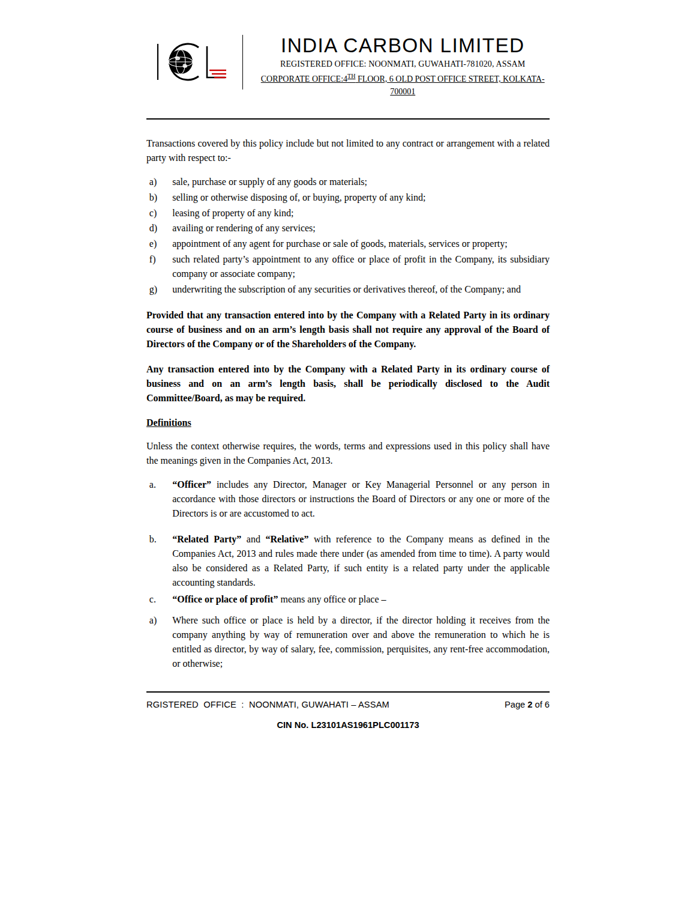INDIA CARBON LIMITED
REGISTERED OFFICE: NOONMATI, GUWAHATI-781020, ASSAM
CORPORATE OFFICE:4TH FLOOR, 6 OLD POST OFFICE STREET, KOLKATA-700001
Transactions covered by this policy include but not limited to any contract or arrangement with a related party with respect to:-
a) sale, purchase or supply of any goods or materials;
b) selling or otherwise disposing of, or buying, property of any kind;
c) leasing of property of any kind;
d) availing or rendering of any services;
e) appointment of any agent for purchase or sale of goods, materials, services or property;
f) such related party’s appointment to any office or place of profit in the Company, its subsidiary company or associate company;
g) underwriting the subscription of any securities or derivatives thereof, of the Company; and
Provided that any transaction entered into by the Company with a Related Party in its ordinary course of business and on an arm’s length basis shall not require any approval of the Board of Directors of the Company or of the Shareholders of the Company.
Any transaction entered into by the Company with a Related Party in its ordinary course of business and on an arm’s length basis, shall be periodically disclosed to the Audit Committee/Board, as may be required.
Definitions
Unless the context otherwise requires, the words, terms and expressions used in this policy shall have the meanings given in the Companies Act, 2013.
a. “Officer” includes any Director, Manager or Key Managerial Personnel or any person in accordance with those directors or instructions the Board of Directors or any one or more of the Directors is or are accustomed to act.
b. “Related Party” and “Relative” with reference to the Company means as defined in the Companies Act, 2013 and rules made there under (as amended from time to time). A party would also be considered as a Related Party, if such entity is a related party under the applicable accounting standards.
c. “Office or place of profit” means any office or place –
a) Where such office or place is held by a director, if the director holding it receives from the company anything by way of remuneration over and above the remuneration to which he is entitled as director, by way of salary, fee, commission, perquisites, any rent-free accommodation, or otherwise;
RGISTERED OFFICE : NOONMATI, GUWAHATI – ASSAM
Page 2 of 6
CIN No. L23101AS1961PLC001173